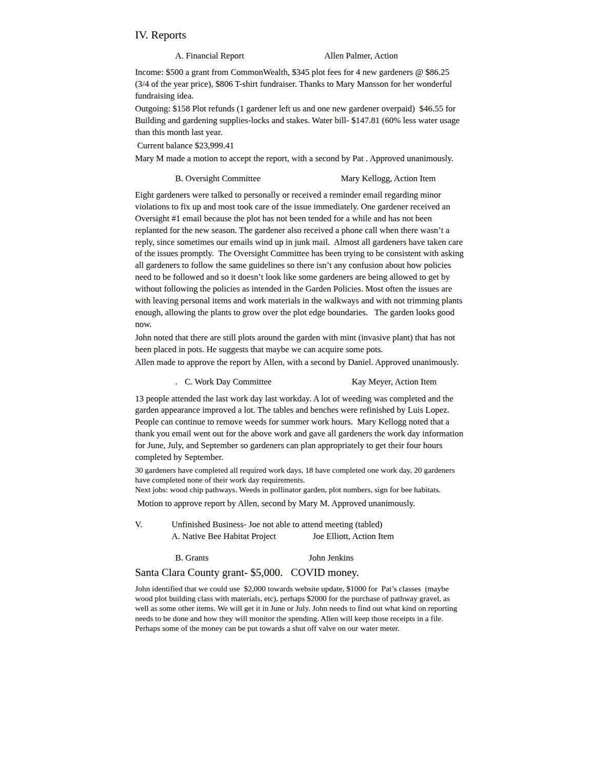IV. Reports
A. Financial Report
Allen Palmer, Action
Income: $500 a grant from CommonWealth, $345 plot fees for 4 new gardeners @ $86.25 (3/4 of the year price), $806 T-shirt fundraiser. Thanks to Mary Mansson for her wonderful fundraising idea.
Outgoing: $158 Plot refunds (1 gardener left us and one new gardener overpaid) $46.55 for Building and gardening supplies-locks and stakes. Water bill- $147.81 (60% less water usage than this month last year.
Current balance $23,999.41
Mary M made a motion to accept the report, with a second by Pat . Approved unanimously.
B. Oversight Committee
Mary Kellogg, Action Item
Eight gardeners were talked to personally or received a reminder email regarding minor violations to fix up and most took care of the issue immediately. One gardener received an Oversight #1 email because the plot has not been tended for a while and has not been replanted for the new season. The gardener also received a phone call when there wasn’t a reply, since sometimes our emails wind up in junk mail. Almost all gardeners have taken care of the issues promptly. The Oversight Committee has been trying to be consistent with asking all gardeners to follow the same guidelines so there isn’t any confusion about how policies need to be followed and so it doesn’t look like some gardeners are being allowed to get by without following the policies as intended in the Garden Policies. Most often the issues are with leaving personal items and work materials in the walkways and with not trimming plants enough, allowing the plants to grow over the plot edge boundaries. The garden looks good now.
John noted that there are still plots around the garden with mint (invasive plant) that has not been placed in pots. He suggests that maybe we can acquire some pots.
Allen made to approve the report by Allen, with a second by Daniel. Approved unanimously.
.
C. Work Day Committee
Kay Meyer, Action Item
13 people attended the last work day last workday. A lot of weeding was completed and the garden appearance improved a lot. The tables and benches were refinished by Luis Lopez. People can continue to remove weeds for summer work hours. Mary Kellogg noted that a thank you email went out for the above work and gave all gardeners the work day information for June, July, and September so gardeners can plan appropriately to get their four hours completed by September.
30 gardeners have completed all required work days, 18 have completed one work day, 20 gardeners have completed none of their work day requirements.
Next jobs: wood chip pathways. Weeds in pollinator garden, plot numbers, sign for bee habitats.
Motion to approve report by Allen, second by Mary M. Approved unanimously.
V. Unfinished Business- Joe not able to attend meeting (tabled)
A. Native Bee Habitat Project Joe Elliott, Action Item
B. Grants John Jenkins
Santa Clara County grant- $5,000. COVID money.
John identified that we could use $2,000 towards website update, $1000 for Pat’s classes (maybe wood plot building class with materials, etc), perhaps $2000 for the purchase of pathway gravel, as well as some other items. We will get it in June or July. John needs to find out what kind on reporting needs to be done and how they will monitor the spending. Allen will keep those receipts in a file. Perhaps some of the money can be put towards a shut off valve on our water meter.